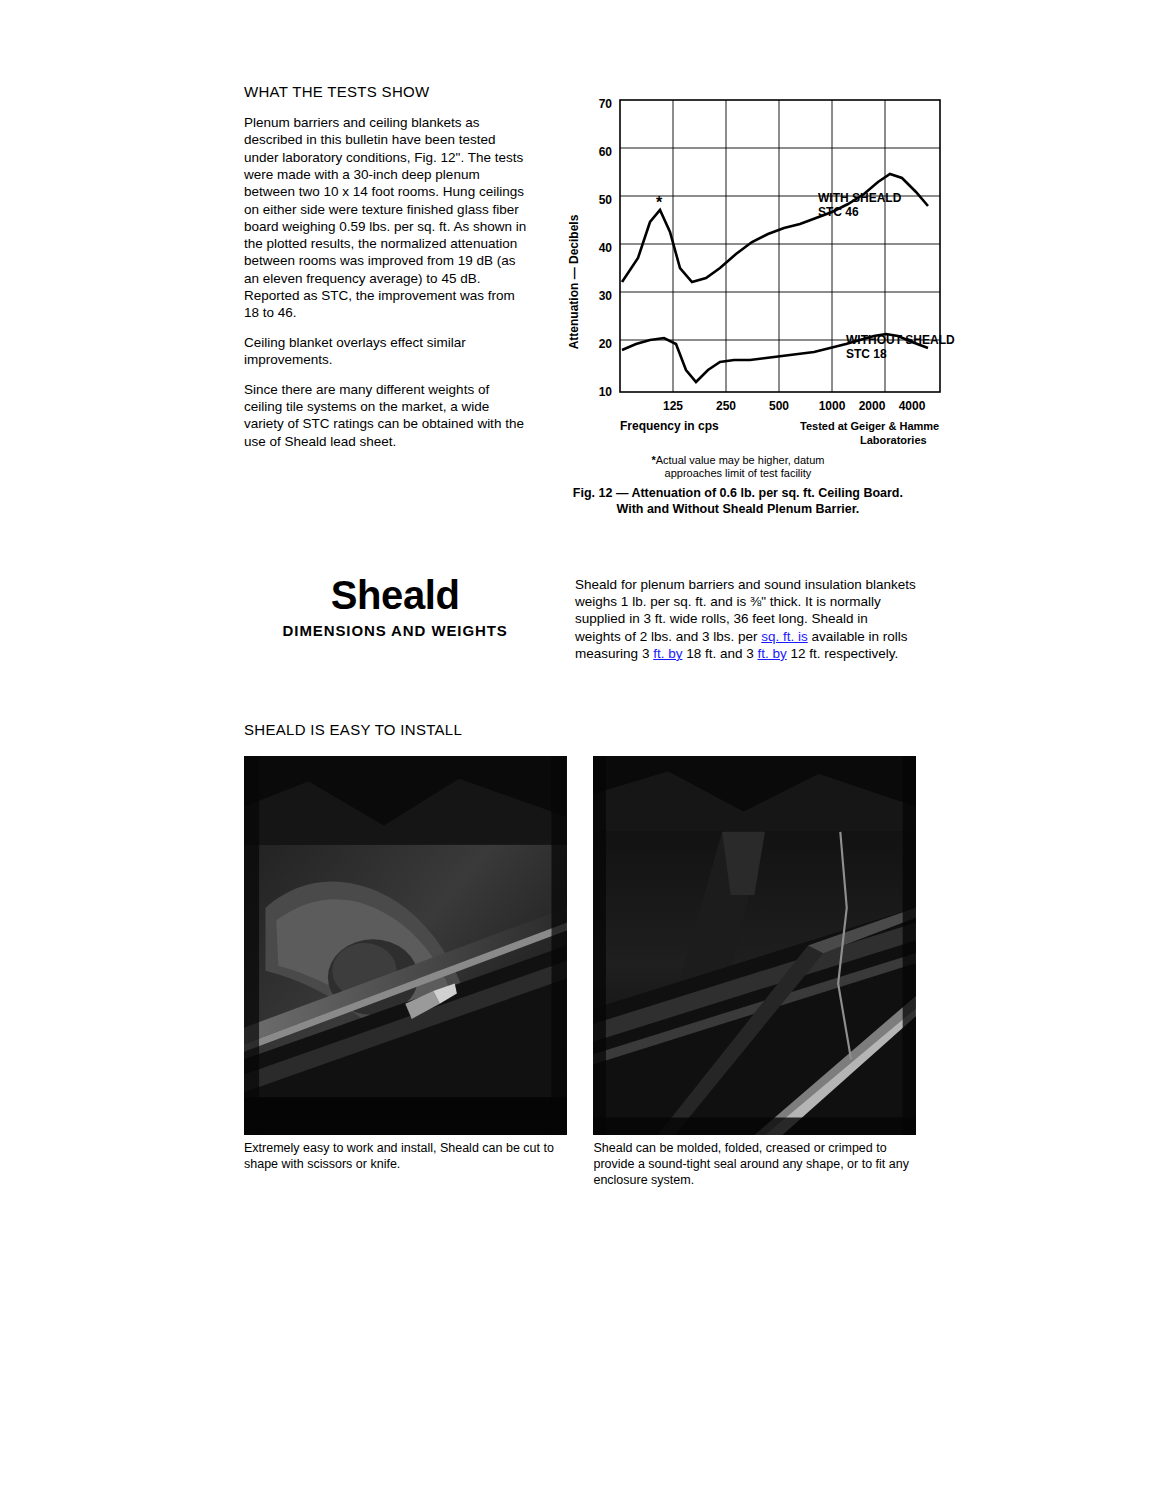WHAT THE TESTS SHOW
Plenum barriers and ceiling blankets as described in this bulletin have been tested under laboratory conditions, Fig. 12". The tests were made with a 30-inch deep plenum between two 10 x 14 foot rooms. Hung ceilings on either side were texture finished glass fiber board weighing 0.59 lbs. per sq. ft. As shown in the plotted results, the normalized attenuation between rooms was improved from 19 dB (as an eleven frequency average) to 45 dB. Reported as STC, the improvement was from 18 to 46.
Ceiling blanket overlays effect similar improvements.
Since there are many different weights of ceiling tile systems on the market, a wide variety of STC ratings can be obtained with the use of Sheald lead sheet.
Attenuation — Decibels 70 60 50 40 30 20 10 * WITH SHEALD STC 46 WITHOUT SHEALD STC 18 125 250 500 1000 2000 4000 Frequency in cps Tested at Geiger & Hamme Laboratories
*Actual value may be higher, datum
approaches limit of test facility
Fig. 12 — Attenuation of 0.6 lb. per sq. ft. Ceiling Board.
With and Without Sheald Plenum Barrier.
Sheald
DIMENSIONS AND WEIGHTS
Sheald for plenum barriers and sound insulation blankets weighs 1 lb. per sq. ft. and is ⅜" thick. It is normally supplied in 3 ft. wide rolls, 36 feet long. Sheald in weights of 2 lbs. and 3 lbs. per sq. ft. is available in rolls measuring 3 ft. by 18 ft. and 3 ft. by 12 ft. respectively.
SHEALD IS EASY TO INSTALL
Extremely easy to work and install, Sheald can be cut to shape with scissors or knife.
Sheald can be molded, folded, creased or crimped to provide a sound-tight seal around any shape, or to fit any enclosure system.